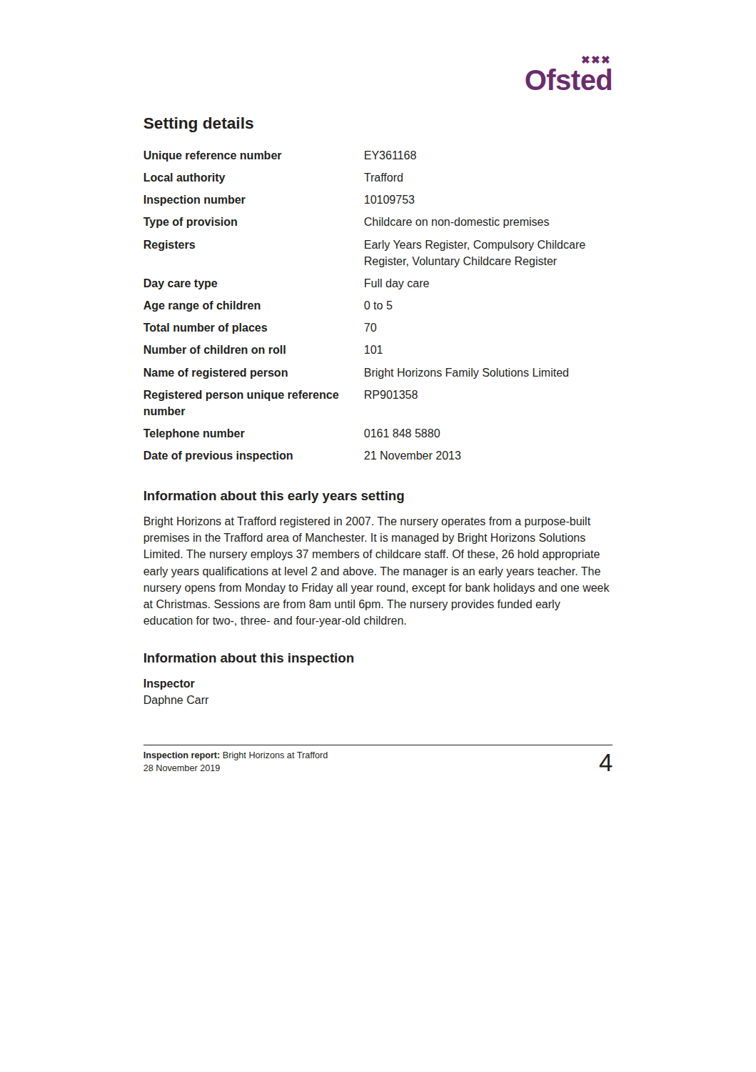✖✖✖
Ofsted
Setting details
| Unique reference number | EY361168 |
| Local authority | Trafford |
| Inspection number | 10109753 |
| Type of provision | Childcare on non-domestic premises |
| Registers | Early Years Register, Compulsory Childcare Register, Voluntary Childcare Register |
| Day care type | Full day care |
| Age range of children | 0 to 5 |
| Total number of places | 70 |
| Number of children on roll | 101 |
| Name of registered person | Bright Horizons Family Solutions Limited |
| Registered person unique reference number | RP901358 |
| Telephone number | 0161 848 5880 |
| Date of previous inspection | 21 November 2013 |
Information about this early years setting
Bright Horizons at Trafford registered in 2007. The nursery operates from a purpose-built premises in the Trafford area of Manchester. It is managed by Bright Horizons Solutions Limited. The nursery employs 37 members of childcare staff. Of these, 26 hold appropriate early years qualifications at level 2 and above. The manager is an early years teacher. The nursery opens from Monday to Friday all year round, except for bank holidays and one week at Christmas. Sessions are from 8am until 6pm. The nursery provides funded early education for two-, three- and four-year-old children.
Information about this inspection
Inspector
Daphne Carr
Inspection report: Bright Horizons at Trafford
28 November 2019
4